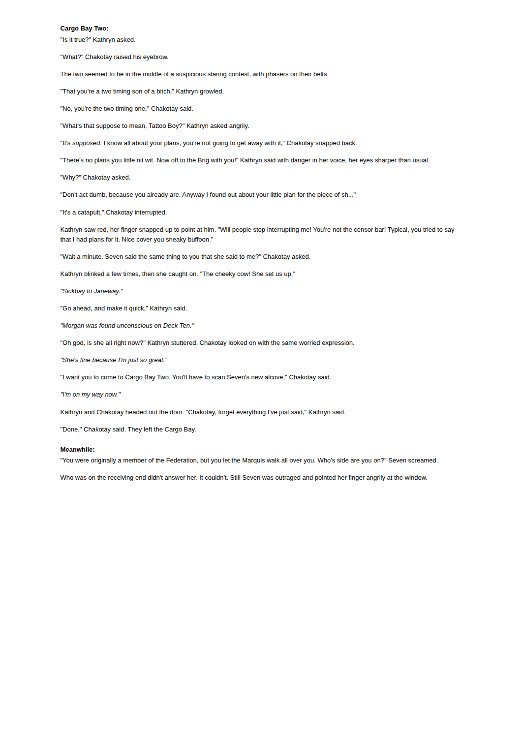Cargo Bay Two:
"Is it true?" Kathryn asked.
"What?" Chakotay raised his eyebrow.
The two seemed to be in the middle of a suspicious staring contest, with phasers on their belts.
"That you're a two timing son of a bitch," Kathryn growled.
"No, you're the two timing one," Chakotay said.
"What's that suppose to mean, Tattoo Boy?" Kathryn asked angrily.
"It's supposed. I know all about your plans, you're not going to get away with it," Chakotay snapped back.
"There's no plans you little nit wit. Now off to the Brig with you!" Kathryn said with danger in her voice, her eyes sharper than usual.
"Why?" Chakotay asked.
"Don't act dumb, because you already are. Anyway I found out about your little plan for the piece of sh..."
"It's a catapult," Chakotay interrupted.
Kathryn saw red, her finger snapped up to point at him. "Will people stop interrupting me! You're not the censor bar! Typical, you tried to say that I had plans for it. Nice cover you sneaky buffoon."
"Wait a minute. Seven said the same thing to you that she said to me?" Chakotay asked.
Kathryn blinked a few times, then she caught on. "The cheeky cow! She set us up."
"Sickbay to Janeway."
"Go ahead, and make it quick," Kathryn said.
"Morgan was found unconscious on Deck Ten."
"Oh god, is she all right now?" Kathryn stuttered. Chakotay looked on with the same worried expression.
"She's fine because I'm just so great."
"I want you to come to Cargo Bay Two. You'll have to scan Seven's new alcove," Chakotay said.
"I'm on my way now."
Kathryn and Chakotay headed out the door. "Chakotay, forget everything I've just said," Kathryn said.
"Done," Chakotay said. They left the Cargo Bay.
Meanwhile:
"You were originally a member of the Federation, but you let the Marquis walk all over you. Who's side are you on?" Seven screamed.
Who was on the receiving end didn't answer her. It couldn't. Still Seven was outraged and pointed her finger angrily at the window.